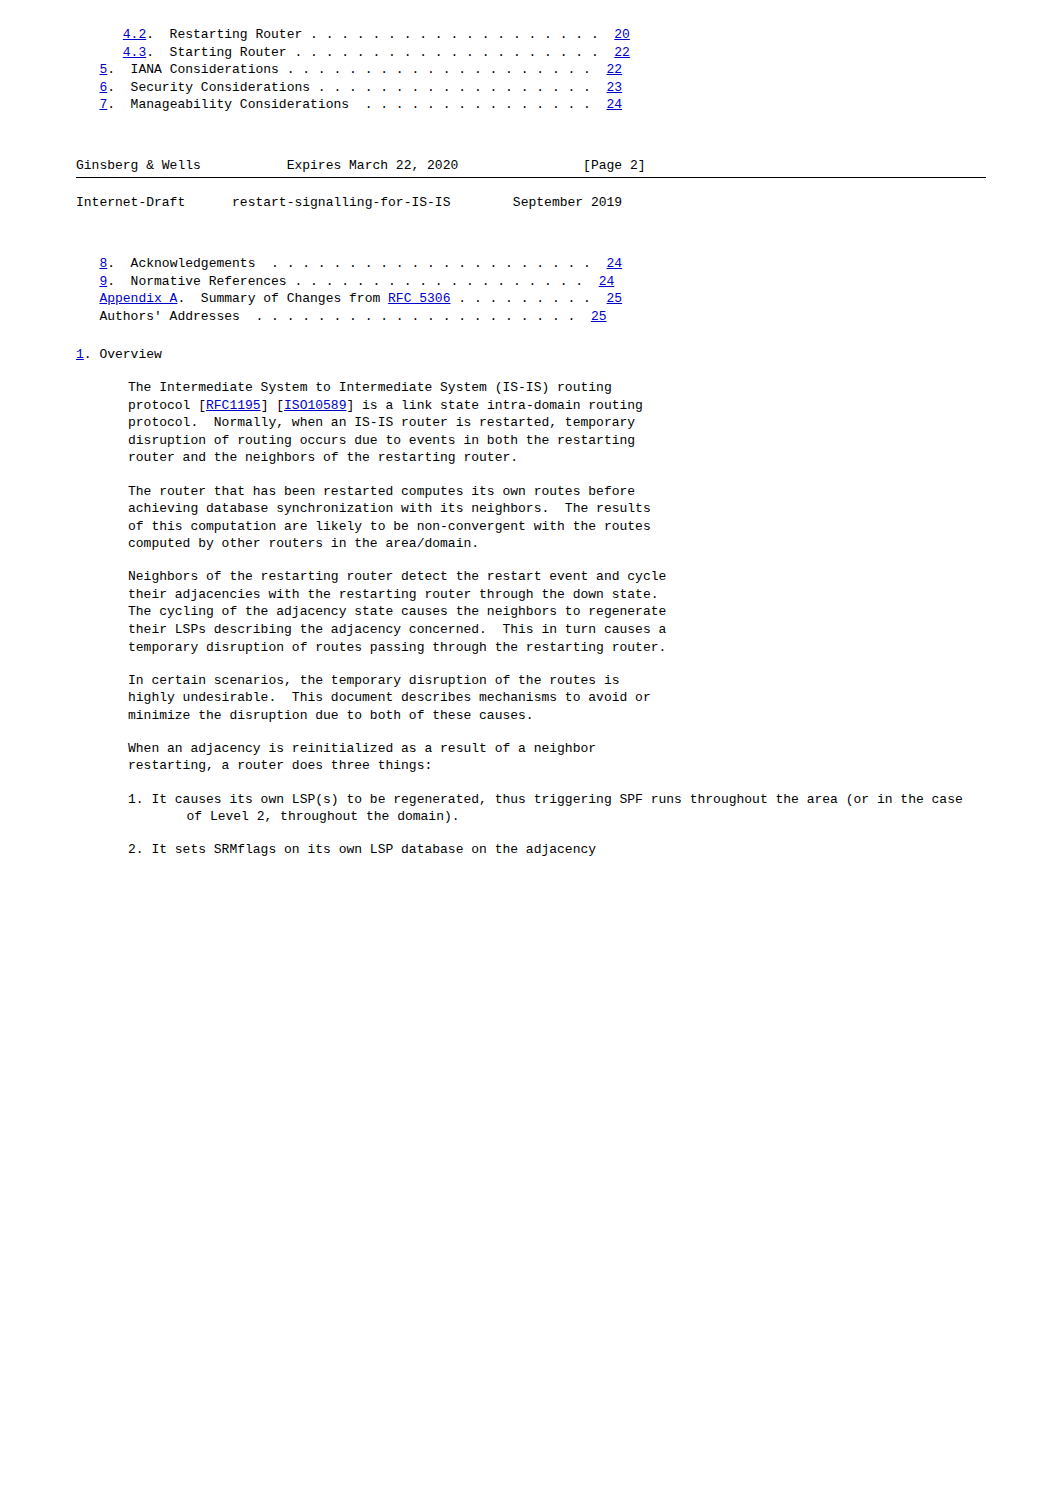4.2.  Restarting Router . . . . . . . . . . . . . . . . . . .  20
      4.3.  Starting Router . . . . . . . . . . . . . . . . . . . .  22
   5.  IANA Considerations . . . . . . . . . . . . . . . . . . . .  22
   6.  Security Considerations . . . . . . . . . . . . . . . . . .  23
   7.  Manageability Considerations  . . . . . . . . . . . . . . .  24
Ginsberg & Wells           Expires March 22, 2020                [Page 2]
Internet-Draft      restart-signalling-for-IS-IS        September 2019
   8.  Acknowledgements  . . . . . . . . . . . . . . . . . . . . .  24
   9.  Normative References . . . . . . . . . . . . . . . . . . .  24
   Appendix A.  Summary of Changes from RFC 5306 . . . . . . . . .  25
   Authors' Addresses  . . . . . . . . . . . . . . . . . . . . .  25
1. Overview
The Intermediate System to Intermediate System (IS-IS) routing
protocol [RFC1195] [ISO10589] is a link state intra-domain routing
protocol.  Normally, when an IS-IS router is restarted, temporary
disruption of routing occurs due to events in both the restarting
router and the neighbors of the restarting router.
The router that has been restarted computes its own routes before
achieving database synchronization with its neighbors.  The results
of this computation are likely to be non-convergent with the routes
computed by other routers in the area/domain.
Neighbors of the restarting router detect the restart event and cycle
their adjacencies with the restarting router through the down state.
The cycling of the adjacency state causes the neighbors to regenerate
their LSPs describing the adjacency concerned.  This in turn causes a
temporary disruption of routes passing through the restarting router.
In certain scenarios, the temporary disruption of the routes is
highly undesirable.  This document describes mechanisms to avoid or
minimize the disruption due to both of these causes.
When an adjacency is reinitialized as a result of a neighbor
restarting, a router does three things:
1. It causes its own LSP(s) to be regenerated, thus triggering SPF runs throughout the area (or in the case of Level 2, throughout the domain).
2. It sets SRMflags on its own LSP database on the adjacency